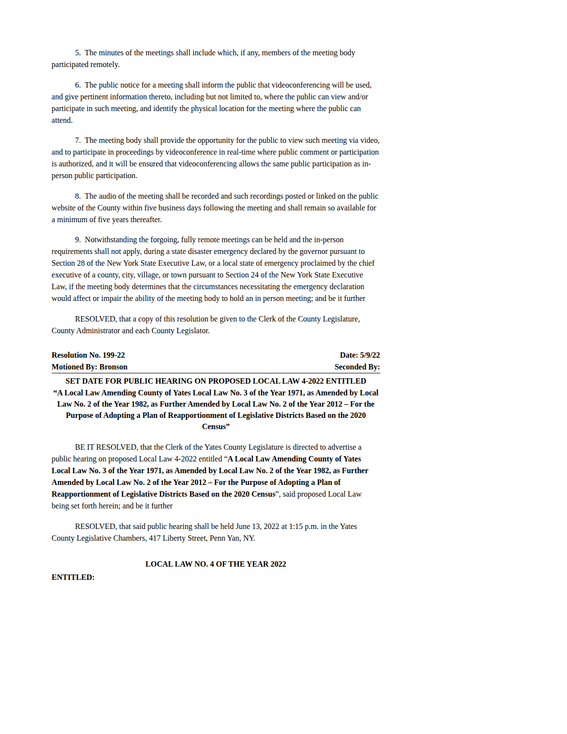5. The minutes of the meetings shall include which, if any, members of the meeting body participated remotely.
6. The public notice for a meeting shall inform the public that videoconferencing will be used, and give pertinent information thereto, including but not limited to, where the public can view and/or participate in such meeting, and identify the physical location for the meeting where the public can attend.
7. The meeting body shall provide the opportunity for the public to view such meeting via video, and to participate in proceedings by videoconference in real-time where public comment or participation is authorized, and it will be ensured that videoconferencing allows the same public participation as in-person public participation.
8. The audio of the meeting shall be recorded and such recordings posted or linked on the public website of the County within five business days following the meeting and shall remain so available for a minimum of five years thereafter.
9. Notwithstanding the forgoing, fully remote meetings can be held and the in-person requirements shall not apply, during a state disaster emergency declared by the governor pursuant to Section 28 of the New York State Executive Law, or a local state of emergency proclaimed by the chief executive of a county, city, village, or town pursuant to Section 24 of the New York State Executive Law, if the meeting body determines that the circumstances necessitating the emergency declaration would affect or impair the ability of the meeting body to hold an in person meeting; and be it further
RESOLVED, that a copy of this resolution be given to the Clerk of the County Legislature, County Administrator and each County Legislator.
| Resolution No. 199-22 | Date: 5/9/22 |
| Motioned By: Bronson | Seconded By: |
SET DATE FOR PUBLIC HEARING ON PROPOSED LOCAL LAW 4-2022 ENTITLED
“A Local Law Amending County of Yates Local Law No. 3 of the Year 1971, as Amended by Local Law No. 2 of the Year 1982, as Further Amended by Local Law No. 2 of the Year 2012 – For the Purpose of Adopting a Plan of Reapportionment of Legislative Districts Based on the 2020 Census”
BE IT RESOLVED, that the Clerk of the Yates County Legislature is directed to advertise a public hearing on proposed Local Law 4-2022 entitled “A Local Law Amending County of Yates Local Law No. 3 of the Year 1971, as Amended by Local Law No. 2 of the Year 1982, as Further Amended by Local Law No. 2 of the Year 2012 – For the Purpose of Adopting a Plan of Reapportionment of Legislative Districts Based on the 2020 Census”, said proposed Local Law being set forth herein; and be it further
RESOLVED, that said public hearing shall be held June 13, 2022 at 1:15 p.m. in the Yates County Legislative Chambers, 417 Liberty Street, Penn Yan, NY.
LOCAL LAW NO. 4 OF THE YEAR 2022
ENTITLED: